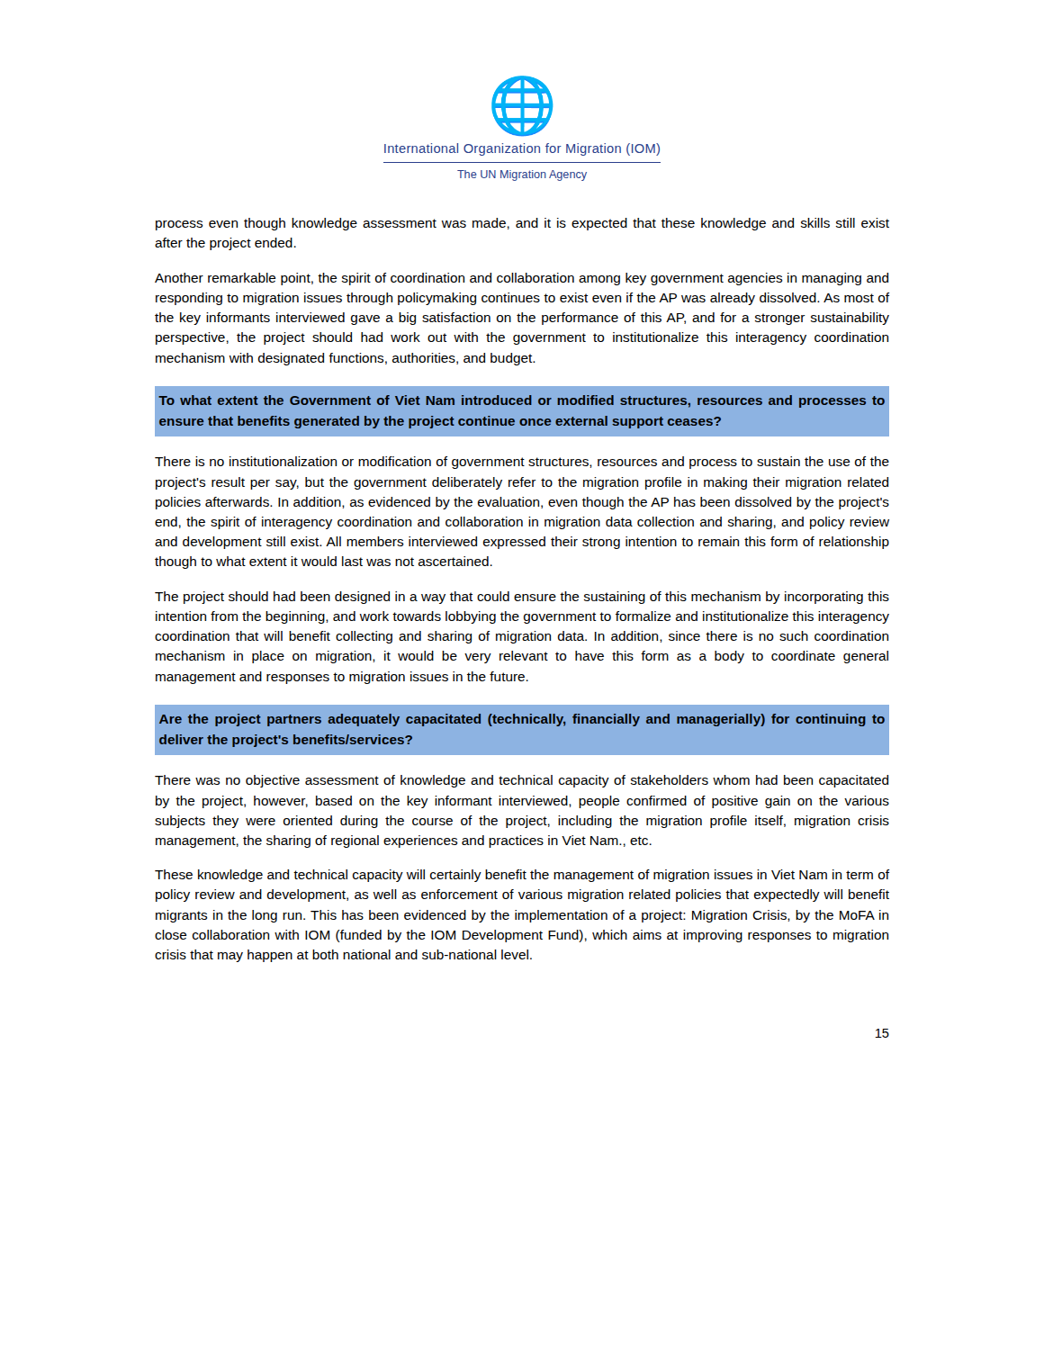🌐 International Organization for Migration (IOM) The UN Migration Agency
process even though knowledge assessment was made, and it is expected that these knowledge and skills still exist after the project ended.
Another remarkable point, the spirit of coordination and collaboration among key government agencies in managing and responding to migration issues through policymaking continues to exist even if the AP was already dissolved. As most of the key informants interviewed gave a big satisfaction on the performance of this AP, and for a stronger sustainability perspective, the project should had work out with the government to institutionalize this interagency coordination mechanism with designated functions, authorities, and budget.
To what extent the Government of Viet Nam introduced or modified structures, resources and processes to ensure that benefits generated by the project continue once external support ceases?
There is no institutionalization or modification of government structures, resources and process to sustain the use of the project's result per say, but the government deliberately refer to the migration profile in making their migration related policies afterwards. In addition, as evidenced by the evaluation, even though the AP has been dissolved by the project's end, the spirit of interagency coordination and collaboration in migration data collection and sharing, and policy review and development still exist. All members interviewed expressed their strong intention to remain this form of relationship though to what extent it would last was not ascertained.
The project should had been designed in a way that could ensure the sustaining of this mechanism by incorporating this intention from the beginning, and work towards lobbying the government to formalize and institutionalize this interagency coordination that will benefit collecting and sharing of migration data. In addition, since there is no such coordination mechanism in place on migration, it would be very relevant to have this form as a body to coordinate general management and responses to migration issues in the future.
Are the project partners adequately capacitated (technically, financially and managerially) for continuing to deliver the project's benefits/services?
There was no objective assessment of knowledge and technical capacity of stakeholders whom had been capacitated by the project, however, based on the key informant interviewed, people confirmed of positive gain on the various subjects they were oriented during the course of the project, including the migration profile itself, migration crisis management, the sharing of regional experiences and practices in Viet Nam., etc.
These knowledge and technical capacity will certainly benefit the management of migration issues in Viet Nam in term of policy review and development, as well as enforcement of various migration related policies that expectedly will benefit migrants in the long run. This has been evidenced by the implementation of a project: Migration Crisis, by the MoFA in close collaboration with IOM (funded by the IOM Development Fund), which aims at improving responses to migration crisis that may happen at both national and sub-national level.
15